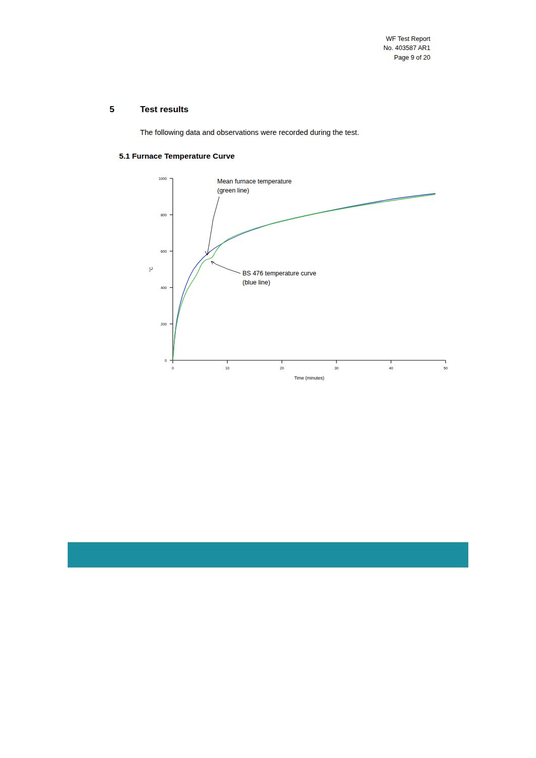WF Test Report
No. 403587 AR1
Page 9 of 20
5 Test results
The following data and observations were recorded during the test.
5.1 Furnace Temperature Curve
0 200 400 600 800 1000 0 10 20 30 40 50 °C Time (minutes) Mean furnace temperature (green line) BS 476 temperature curve (blue line)